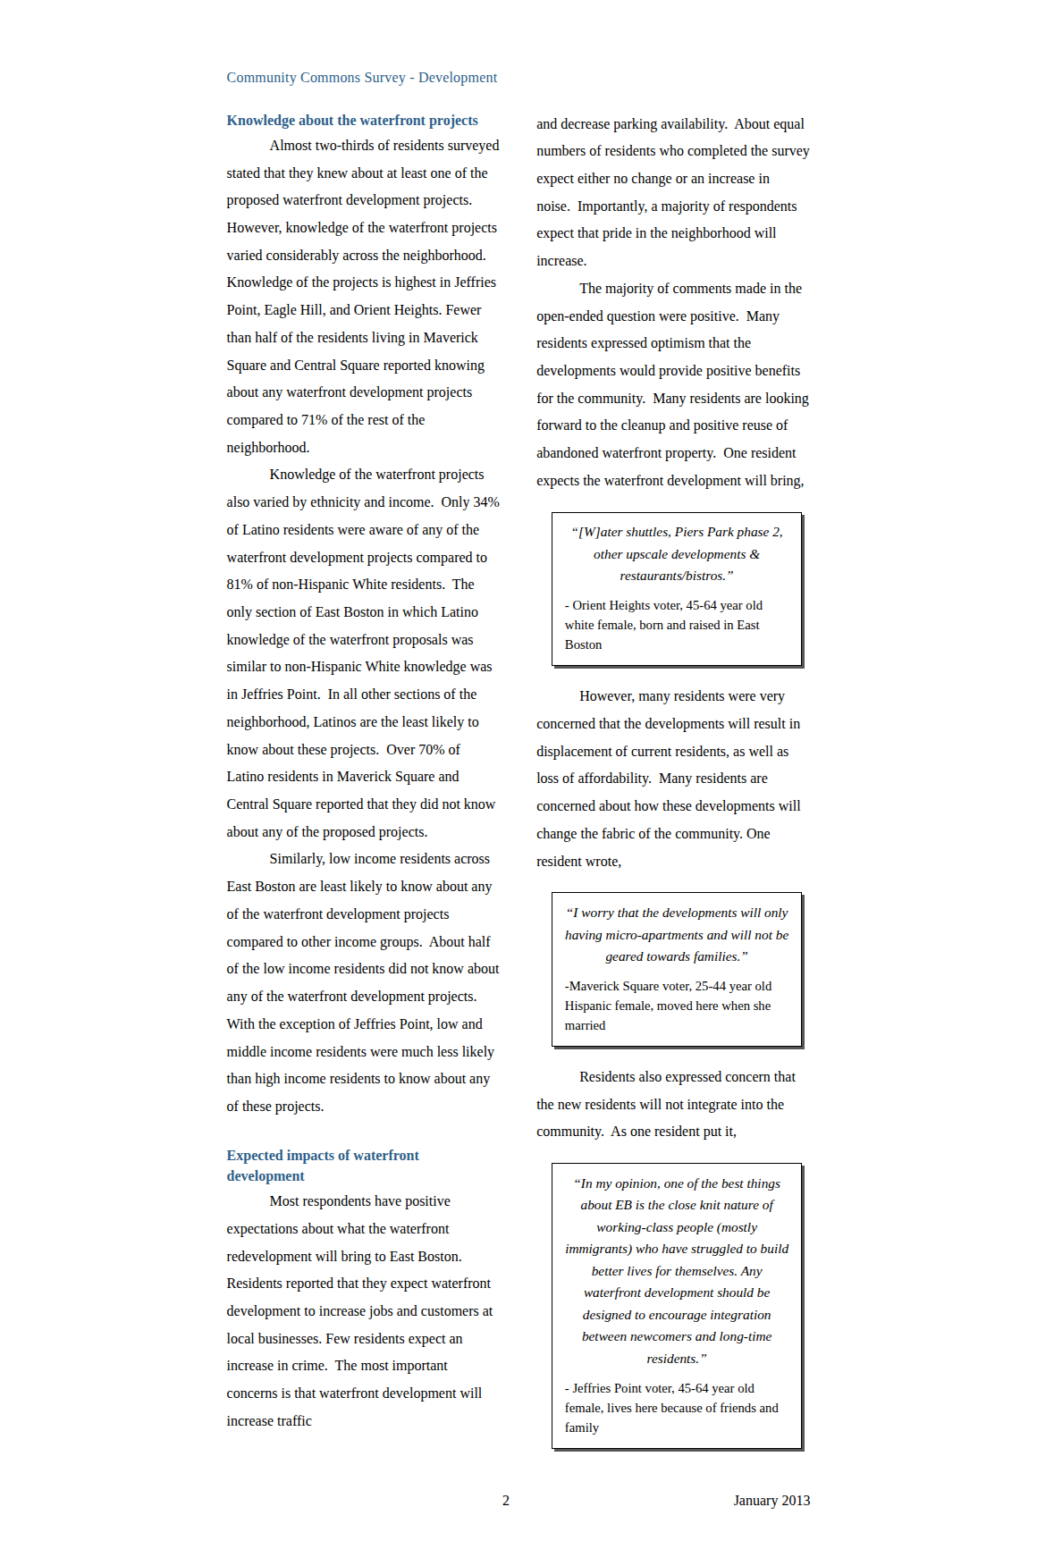Community Commons Survey - Development
Knowledge about the waterfront projects
Almost two-thirds of residents surveyed stated that they knew about at least one of the proposed waterfront development projects. However, knowledge of the waterfront projects varied considerably across the neighborhood. Knowledge of the projects is highest in Jeffries Point, Eagle Hill, and Orient Heights. Fewer than half of the residents living in Maverick Square and Central Square reported knowing about any waterfront development projects compared to 71% of the rest of the neighborhood.
Knowledge of the waterfront projects also varied by ethnicity and income. Only 34% of Latino residents were aware of any of the waterfront development projects compared to 81% of non-Hispanic White residents. The only section of East Boston in which Latino knowledge of the waterfront proposals was similar to non-Hispanic White knowledge was in Jeffries Point. In all other sections of the neighborhood, Latinos are the least likely to know about these projects. Over 70% of Latino residents in Maverick Square and Central Square reported that they did not know about any of the proposed projects.
Similarly, low income residents across East Boston are least likely to know about any of the waterfront development projects compared to other income groups. About half of the low income residents did not know about any of the waterfront development projects. With the exception of Jeffries Point, low and middle income residents were much less likely than high income residents to know about any of these projects.
Expected impacts of waterfront development
Most respondents have positive expectations about what the waterfront redevelopment will bring to East Boston. Residents reported that they expect waterfront development to increase jobs and customers at local businesses. Few residents expect an increase in crime. The most important concerns is that waterfront development will increase traffic
and decrease parking availability. About equal numbers of residents who completed the survey expect either no change or an increase in noise. Importantly, a majority of respondents expect that pride in the neighborhood will increase.
The majority of comments made in the open-ended question were positive. Many residents expressed optimism that the developments would provide positive benefits for the community. Many residents are looking forward to the cleanup and positive reuse of abandoned waterfront property. One resident expects the waterfront development will bring,
“[W]ater shuttles, Piers Park phase 2, other upscale developments & restaurants/bistros.”
- Orient Heights voter, 45-64 year old white female, born and raised in East Boston
However, many residents were very concerned that the developments will result in displacement of current residents, as well as loss of affordability. Many residents are concerned about how these developments will change the fabric of the community. One resident wrote,
“I worry that the developments will only having micro-apartments and will not be geared towards families.”
-Maverick Square voter, 25-44 year old Hispanic female, moved here when she married
Residents also expressed concern that the new residents will not integrate into the community. As one resident put it,
“In my opinion, one of the best things about EB is the close knit nature of working-class people (mostly immigrants) who have struggled to build better lives for themselves. Any waterfront development should be designed to encourage integration between newcomers and long-time residents.”
- Jeffries Point voter, 45-64 year old female, lives here because of friends and family
2
January 2013